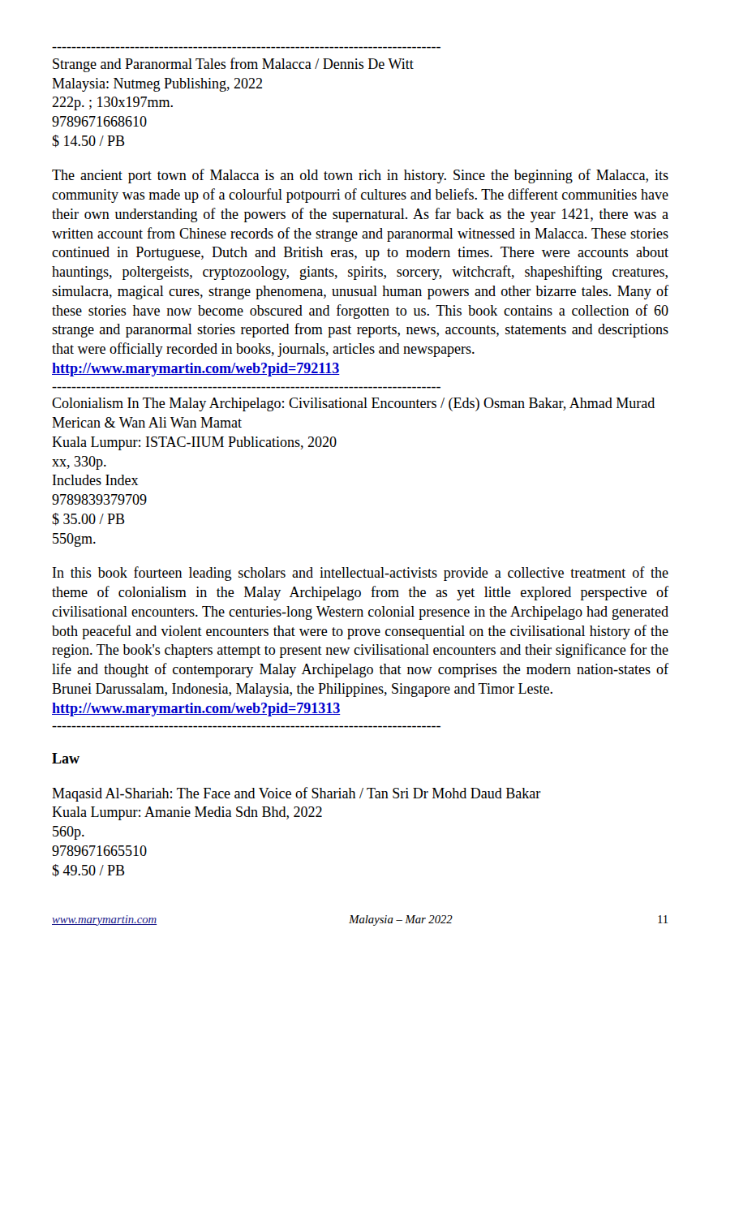--------------------------------------------------------------------------------
Strange and Paranormal Tales from Malacca / Dennis De Witt
Malaysia: Nutmeg Publishing, 2022
222p. ; 130x197mm.
9789671668610
$ 14.50 / PB
The ancient port town of Malacca is an old town rich in history. Since the beginning of Malacca, its community was made up of a colourful potpourri of cultures and beliefs. The different communities have their own understanding of the powers of the supernatural. As far back as the year 1421, there was a written account from Chinese records of the strange and paranormal witnessed in Malacca. These stories continued in Portuguese, Dutch and British eras, up to modern times. There were accounts about hauntings, poltergeists, cryptozoology, giants, spirits, sorcery, witchcraft, shapeshifting creatures, simulacra, magical cures, strange phenomena, unusual human powers and other bizarre tales. Many of these stories have now become obscured and forgotten to us. This book contains a collection of 60 strange and paranormal stories reported from past reports, news, accounts, statements and descriptions that were officially recorded in books, journals, articles and newspapers.
http://www.marymartin.com/web?pid=792113
--------------------------------------------------------------------------------
Colonialism In The Malay Archipelago: Civilisational Encounters / (Eds) Osman Bakar, Ahmad Murad Merican & Wan Ali Wan Mamat
Kuala Lumpur: ISTAC-IIUM Publications, 2020
xx, 330p.
Includes Index
9789839379709
$ 35.00 / PB
550gm.
In this book fourteen leading scholars and intellectual-activists provide a collective treatment of the theme of colonialism in the Malay Archipelago from the as yet little explored perspective of civilisational encounters. The centuries-long Western colonial presence in the Archipelago had generated both peaceful and violent encounters that were to prove consequential on the civilisational history of the region. The book's chapters attempt to present new civilisational encounters and their significance for the life and thought of contemporary Malay Archipelago that now comprises the modern nation-states of Brunei Darussalam, Indonesia, Malaysia, the Philippines, Singapore and Timor Leste.
http://www.marymartin.com/web?pid=791313
--------------------------------------------------------------------------------
Law
Maqasid Al-Shariah: The Face and Voice of Shariah / Tan Sri Dr Mohd Daud Bakar
Kuala Lumpur: Amanie Media Sdn Bhd, 2022
560p.
9789671665510
$ 49.50 / PB
www.marymartin.com Malaysia – Mar 2022 11